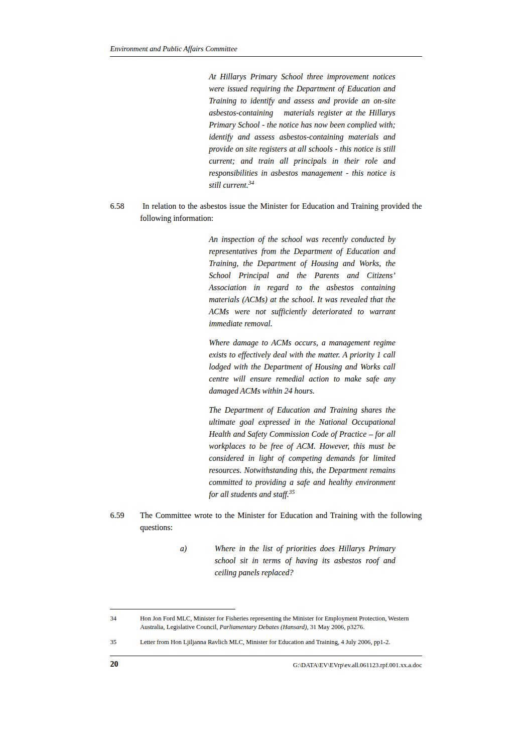Environment and Public Affairs Committee
At Hillarys Primary School three improvement notices were issued requiring the Department of Education and Training to identify and assess and provide an on-site asbestos-containing materials register at the Hillarys Primary School - the notice has now been complied with; identify and assess asbestos-containing materials and provide on site registers at all schools - this notice is still current; and train all principals in their role and responsibilities in asbestos management - this notice is still current.34
6.58
In relation to the asbestos issue the Minister for Education and Training provided the following information:
An inspection of the school was recently conducted by representatives from the Department of Education and Training, the Department of Housing and Works, the School Principal and the Parents and Citizens’ Association in regard to the asbestos containing materials (ACMs) at the school. It was revealed that the ACMs were not sufficiently deteriorated to warrant immediate removal.
Where damage to ACMs occurs, a management regime exists to effectively deal with the matter. A priority 1 call lodged with the Department of Housing and Works call centre will ensure remedial action to make safe any damaged ACMs within 24 hours.
The Department of Education and Training shares the ultimate goal expressed in the National Occupational Health and Safety Commission Code of Practice – for all workplaces to be free of ACM. However, this must be considered in light of competing demands for limited resources. Notwithstanding this, the Department remains committed to providing a safe and healthy environment for all students and staff.35
6.59
The Committee wrote to the Minister for Education and Training with the following questions:
a)
Where in the list of priorities does Hillarys Primary school sit in terms of having its asbestos roof and ceiling panels replaced?
34
Hon Jon Ford MLC, Minister for Fisheries representing the Minister for Employment Protection, Western Australia, Legislative Council, Parliamentary Debates (Hansard), 31 May 2006, p3276.
35
Letter from Hon Ljiljanna Ravlich MLC, Minister for Education and Training, 4 July 2006, pp1-2.
20
G:\DATA\EV\EVrp\ev.all.061123.rpf.001.xx.a.doc